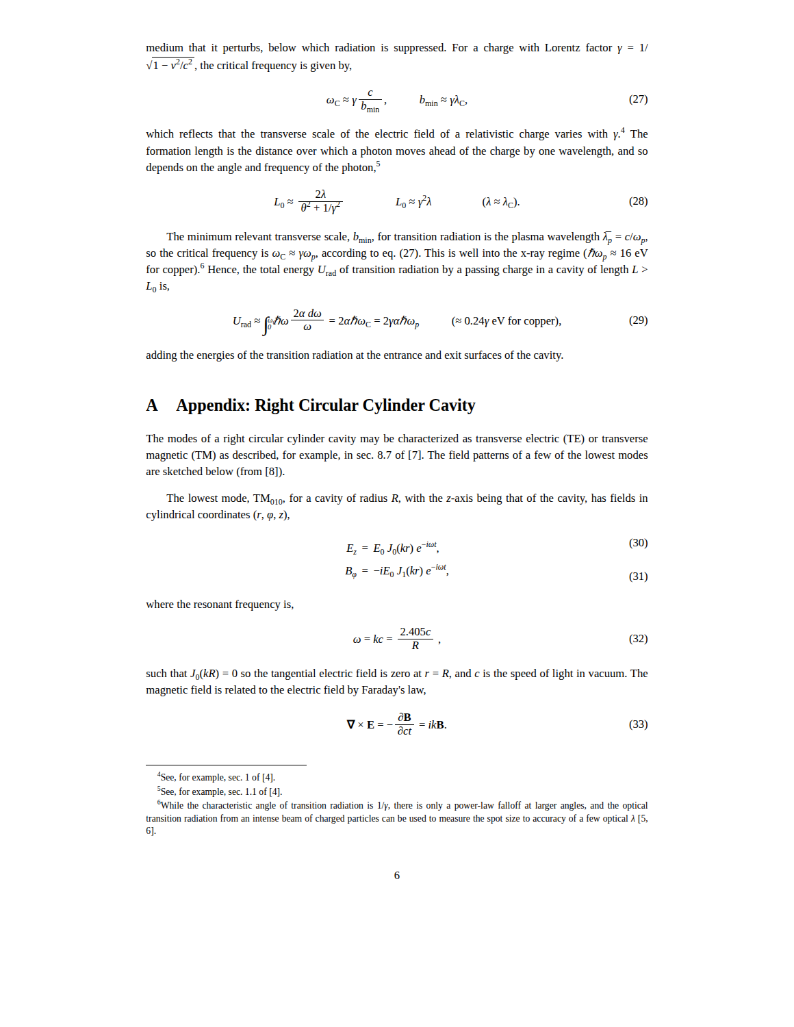medium that it perturbs, below which radiation is suppressed. For a charge with Lorentz factor γ = 1/√1 − v2/c2, the critical frequency is given by,
ωC ≈ γcbmin, bmin ≈ γλC,
(27)
which reflects that the transverse scale of the electric field of a relativistic charge varies with γ.4 The formation length is the distance over which a photon moves ahead of the charge by one wavelength, and so depends on the angle and frequency of the photon,5
L0 ≈ 2λ θ2 + 1/γ2 L0 ≈ γ2λ (λ ≈ λC).
(28)
The minimum relevant transverse scale, bmin, for transition radiation is the plasma wavelength λ̅p = c/ωp, so the critical frequency is ωC ≈ γωp, according to eq. (27). This is well into the x-ray regime (ℏωp ≈ 16 eV for copper).6 Hence, the total energy Urad of transition radiation by a passing charge in a cavity of length L > L0 is,
Urad ≈ ∫ωC 0 ℏω2α dω ω = 2αℏωC = 2γαℏωp (≈ 0.24γ eV for copper),
(29)
adding the energies of the transition radiation at the entrance and exit surfaces of the cavity.
AAppendix: Right Circular Cylinder Cavity
The modes of a right circular cylinder cavity may be characterized as transverse electric (TE) or transverse magnetic (TM) as described, for example, in sec. 8.7 of [7]. The field patterns of a few of the lowest modes are sketched below (from [8]).
The lowest mode, TM010, for a cavity of radius R, with the z-axis being that of the cavity, has fields in cylindrical coordinates (r, φ, z),
Ez
=
E0 J0(kr) e−iωt,
Bφ
=
−iE0 J1(kr) e−iωt,
(30)
(31)
where the resonant frequency is,
ω = kc = 2.405c R ,
(32)
such that J0(kR) = 0 so the tangential electric field is zero at r = R, and c is the speed of light in vacuum. The magnetic field is related to the electric field by Faraday's law,
∇ × E = −∂B∂ct = ikB.
(33)
4See, for example, sec. 1 of [4].
5See, for example, sec. 1.1 of [4].
6While the characteristic angle of transition radiation is 1/γ, there is only a power-law falloff at larger angles, and the optical transition radiation from an intense beam of charged particles can be used to measure the spot size to accuracy of a few optical λ [5, 6].
6